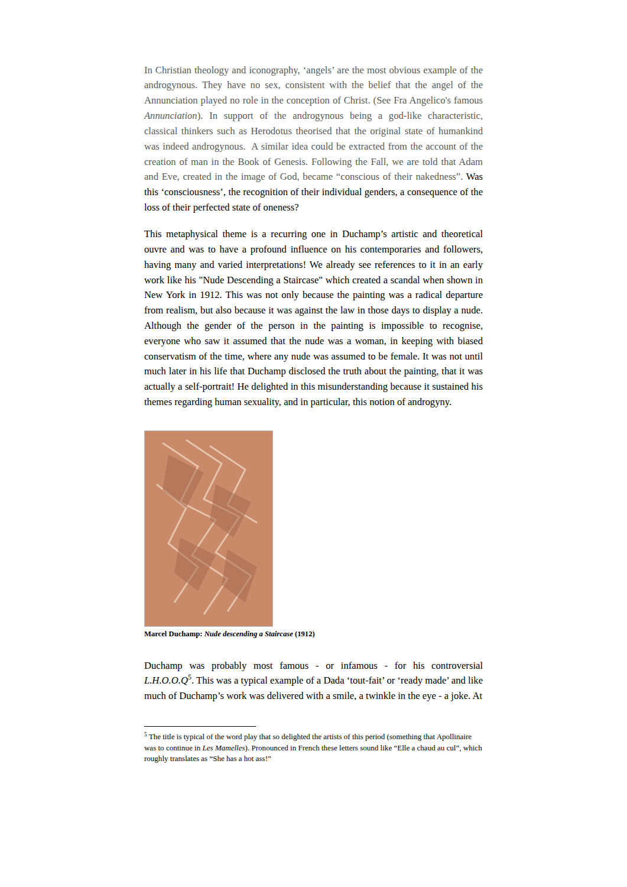In Christian theology and iconography, ‘angels’ are the most obvious example of the androgynous. They have no sex, consistent with the belief that the angel of the Annunciation played no role in the conception of Christ. (See Fra Angelico's famous Annunciation). In support of the androgynous being a god-like characteristic, classical thinkers such as Herodotus theorised that the original state of humankind was indeed androgynous. A similar idea could be extracted from the account of the creation of man in the Book of Genesis. Following the Fall, we are told that Adam and Eve, created in the image of God, became “conscious of their nakedness”. Was this ‘consciousness’, the recognition of their individual genders, a consequence of the loss of their perfected state of oneness?
This metaphysical theme is a recurring one in Duchamp’s artistic and theoretical ouvre and was to have a profound influence on his contemporaries and followers, having many and varied interpretations! We already see references to it in an early work like his "Nude Descending a Staircase" which created a scandal when shown in New York in 1912. This was not only because the painting was a radical departure from realism, but also because it was against the law in those days to display a nude. Although the gender of the person in the painting is impossible to recognise, everyone who saw it assumed that the nude was a woman, in keeping with biased conservatism of the time, where any nude was assumed to be female. It was not until much later in his life that Duchamp disclosed the truth about the painting, that it was actually a self-portrait! He delighted in this misunderstanding because it sustained his themes regarding human sexuality, and in particular, this notion of androgyny.
Marcel Duchamp: Nude descending a Staircase (1912)
Duchamp was probably most famous - or infamous - for his controversial L.H.O.O.Q5. This was a typical example of a Dada ‘tout-fait’ or ‘ready made’ and like much of Duchamp’s work was delivered with a smile, a twinkle in the eye - a joke. At
5 The title is typical of the word play that so delighted the artists of this period (something that Apollinaire was to continue in Les Mamelles). Pronounced in French these letters sound like “Elle a chaud au cul”, which roughly translates as “She has a hot ass!”